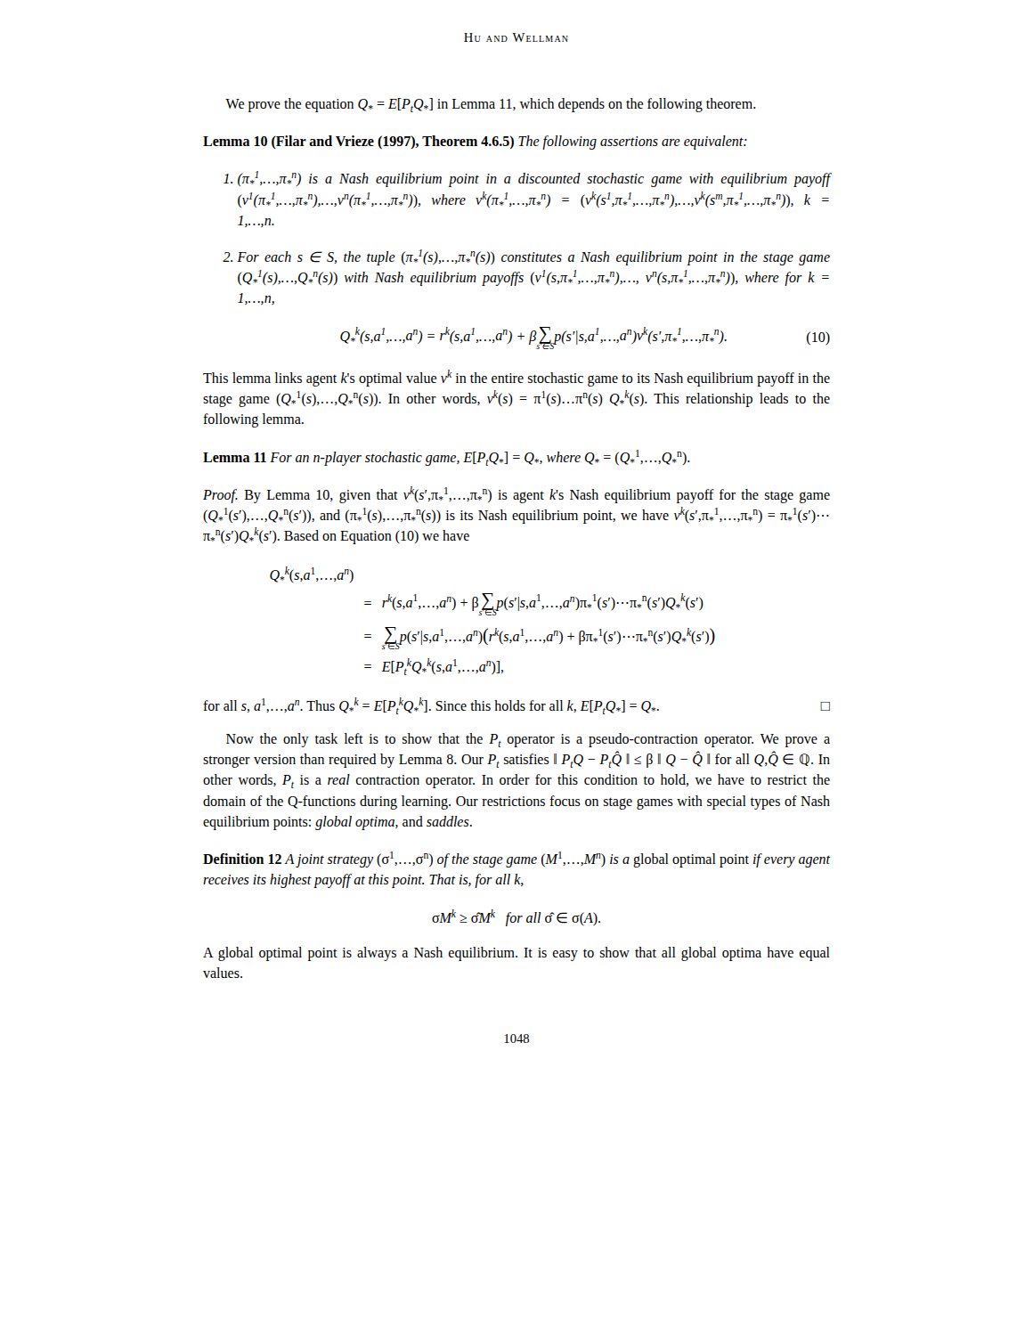Hu and Wellman
We prove the equation Q* = E[PtQ*] in Lemma 11, which depends on the following theorem.
Lemma 10 (Filar and Vrieze (1997), Theorem 4.6.5) The following assertions are equivalent:
(π*1,…,π*n) is a Nash equilibrium point in a discounted stochastic game with equilibrium payoff (v1(π*1,…,π*n),…,vn(π*1,…,π*n)), where vk(π*1,…,π*n) = (vk(s1,π*1,…,π*n),…,vk(sm,π*1,…,π*n)), k = 1,…,n.
For each s ∈ S, the tuple (π*1(s),…,π*n(s)) constitutes a Nash equilibrium point in the stage game (Q*1(s),…,Q*n(s)) with Nash equilibrium payoffs (v1(s,π*1,…,π*n),…, vn(s,π*1,…,π*n)), where for k = 1,…,n,
Q*k(s,a1,…,an) = rk(s,a1,…,an) + β∑s′∈S p(s′|s,a1,…,an)vk(s′,π*1,…,π*n). (10)
This lemma links agent k's optimal value vk in the entire stochastic game to its Nash equilibrium payoff in the stage game (Q*1(s),…,Q*n(s)). In other words, vk(s) = π1(s)…πn(s) Q*k(s). This relationship leads to the following lemma.
Lemma 11 For an n-player stochastic game, E[PtQ*] = Q*, where Q* = (Q*1,…,Q*n).
Proof. By Lemma 10, given that vk(s′,π*1,…,π*n) is agent k's Nash equilibrium payoff for the stage game (Q*1(s′),…,Q*n(s′)), and (π*1(s),…,π*n(s)) is its Nash equilibrium point, we have vk(s′,π*1,…,π*n) = π*1(s′)⋯π*n(s′)Q*k(s′). Based on Equation (10) we have
| Q * k ( s , a 1 ,…, a n ) | | |
| | = | r k ( s , a 1 ,…, a n ) + β ∑ s ′∈ S p ( s ′/ s , a 1 ,…, a n )π * 1 ( s ′)⋯π * n ( s ′) Q * k ( s ′) |
| | = | ∑ s ′∈ S p ( s ′/ s , a 1 ,…, a n ) ( r k ( s , a 1 ,…, a n ) + βπ * 1 ( s ′)⋯π * n ( s ′) Q * k ( s ′) ) |
| | = | E [ P t k Q * k ( s , a 1 ,…, a n )], |
for all s, a1,…,an. Thus Q*k = E[PtkQ*k]. Since this holds for all k, E[PtQ*] = Q*. □
Now the only task left is to show that the Pt operator is a pseudo-contraction operator. We prove a stronger version than required by Lemma 8. Our Pt satisfies ‖ PtQ − PtQ̂ ‖ ≤ β ‖ Q − Q̂ ‖ for all Q,Q̂ ∈ ℚ. In other words, Pt is a real contraction operator. In order for this condition to hold, we have to restrict the domain of the Q-functions during learning. Our restrictions focus on stage games with special types of Nash equilibrium points: global optima, and saddles.
Definition 12 A joint strategy (σ1,…,σn) of the stage game (M1,…,Mn) is a global optimal point if every agent receives its highest payoff at this point. That is, for all k,
σMk ≥ σ̂Mk for all σ̂ ∈ σ(A).
A global optimal point is always a Nash equilibrium. It is easy to show that all global optima have equal values.
1048